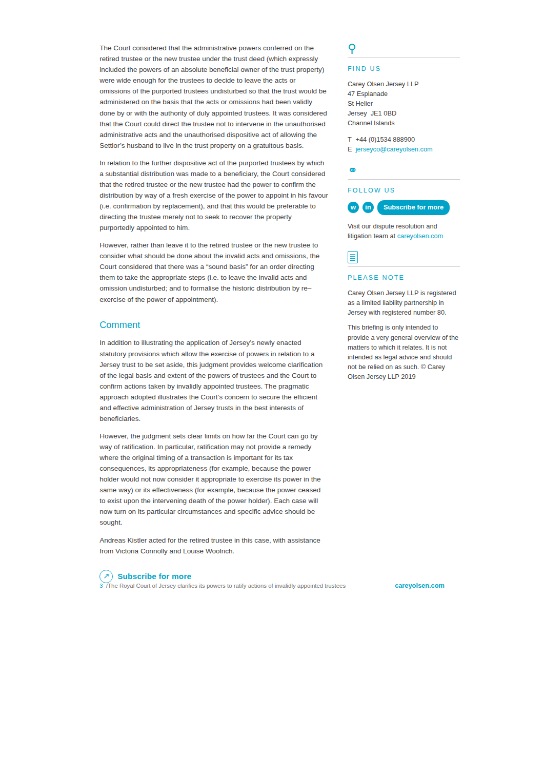The Court considered that the administrative powers conferred on the retired trustee or the new trustee under the trust deed (which expressly included the powers of an absolute beneficial owner of the trust property) were wide enough for the trustees to decide to leave the acts or omissions of the purported trustees undisturbed so that the trust would be administered on the basis that the acts or omissions had been validly done by or with the authority of duly appointed trustees. It was considered that the Court could direct the trustee not to intervene in the unauthorised administrative acts and the unauthorised dispositive act of allowing the Settlor’s husband to live in the trust property on a gratuitous basis.
In relation to the further dispositive act of the purported trustees by which a substantial distribution was made to a beneficiary, the Court considered that the retired trustee or the new trustee had the power to confirm the distribution by way of a fresh exercise of the power to appoint in his favour (i.e. confirmation by replacement), and that this would be preferable to directing the trustee merely not to seek to recover the property purportedly appointed to him.
However, rather than leave it to the retired trustee or the new trustee to consider what should be done about the invalid acts and omissions, the Court considered that there was a “sound basis” for an order directing them to take the appropriate steps (i.e. to leave the invalid acts and omission undisturbed; and to formalise the historic distribution by re–exercise of the power of appointment).
Comment
In addition to illustrating the application of Jersey’s newly enacted statutory provisions which allow the exercise of powers in relation to a Jersey trust to be set aside, this judgment provides welcome clarification of the legal basis and extent of the powers of trustees and the Court to confirm actions taken by invalidly appointed trustees. The pragmatic approach adopted illustrates the Court’s concern to secure the efficient and effective administration of Jersey trusts in the best interests of beneficiaries.
However, the judgment sets clear limits on how far the Court can go by way of ratification. In particular, ratification may not provide a remedy where the original timing of a transaction is important for its tax consequences, its appropriateness (for example, because the power holder would not now consider it appropriate to exercise its power in the same way) or its effectiveness (for example, because the power ceased to exist upon the intervening death of the power holder). Each case will now turn on its particular circumstances and specific advice should be sought.
Andreas Kistler acted for the retired trustee in this case, with assistance from Victoria Connolly and Louise Woolrich.
↗ Subscribe for more
⚲
Find us
Carey Olsen Jersey LLP
47 Esplanade
St Helier
Jersey JE1 0BD
Channel Islands
T +44 (0)1534 888900
E jerseyco@careyolsen.com
⚭
Follow us
w in Subscribe for more
Visit our dispute resolution and litigation team at careyolsen.com
Please note
Carey Olsen Jersey LLP is registered as a limited liability partnership in Jersey with registered number 80.
This briefing is only intended to provide a very general overview of the matters to which it relates. It is not intended as legal advice and should not be relied on as such. © Carey Olsen Jersey LLP 2019
3 /The Royal Court of Jersey clarifies its powers to ratify actions of invalidly appointed trustees
careyolsen.com